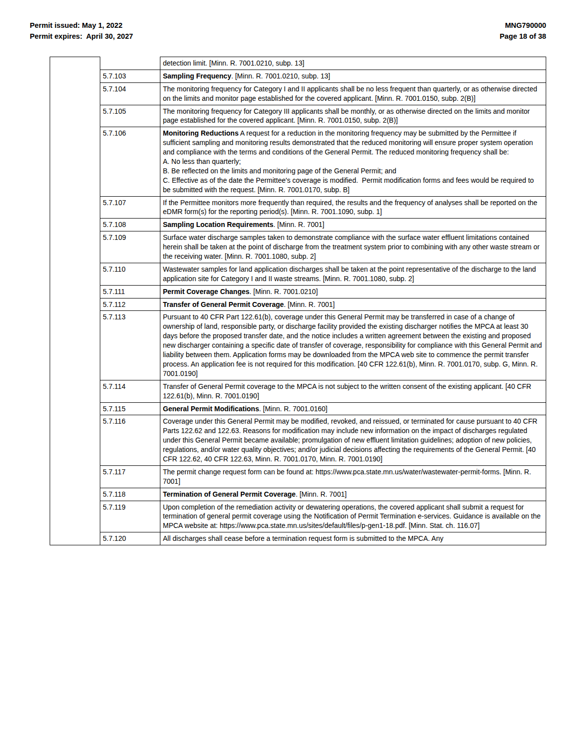Permit issued: May 1, 2022
Permit expires: April 30, 2027
MNG790000
Page 18 of 38
| | | detection limit. [Minn. R. 7001.0210, subp. 13] |
| | 5.7.103 | Sampling Frequency . [Minn. R. 7001.0210, subp. 13] |
| | 5.7.104 | The monitoring frequency for Category I and II applicants shall be no less frequent than quarterly, or as otherwise directed on the limits and monitor page established for the covered applicant. [Minn. R. 7001.0150, subp. 2(B)] |
| | 5.7.105 | The monitoring frequency for Category III applicants shall be monthly, or as otherwise directed on the limits and monitor page established for the covered applicant. [Minn. R. 7001.0150, subp. 2(B)] |
| | 5.7.106 | Monitoring Reductions A request for a reduction in the monitoring frequency may be submitted by the Permittee if sufficient sampling and monitoring results demonstrated that the reduced monitoring will ensure proper system operation and compliance with the terms and conditions of the General Permit. The reduced monitoring frequency shall be: A. No less than quarterly; B. Be reflected on the limits and monitoring page of the General Permit; and C. Effective as of the date the Permittee's coverage is modified. Permit modification forms and fees would be required to be submitted with the request. [Minn. R. 7001.0170, subp. B] |
| | 5.7.107 | If the Permittee monitors more frequently than required, the results and the frequency of analyses shall be reported on the eDMR form(s) for the reporting period(s). [Minn. R. 7001.1090, subp. 1] |
| | 5.7.108 | Sampling Location Requirements . [Minn. R. 7001] |
| | 5.7.109 | Surface water discharge samples taken to demonstrate compliance with the surface water effluent limitations contained herein shall be taken at the point of discharge from the treatment system prior to combining with any other waste stream or the receiving water. [Minn. R. 7001.1080, subp. 2] |
| | 5.7.110 | Wastewater samples for land application discharges shall be taken at the point representative of the discharge to the land application site for Category I and II waste streams. [Minn. R. 7001.1080, subp. 2] |
| | 5.7.111 | Permit Coverage Changes . [Minn. R. 7001.0210] |
| | 5.7.112 | Transfer of General Permit Coverage . [Minn. R. 7001] |
| | 5.7.113 | Pursuant to 40 CFR Part 122.61(b), coverage under this General Permit may be transferred in case of a change of ownership of land, responsible party, or discharge facility provided the existing discharger notifies the MPCA at least 30 days before the proposed transfer date, and the notice includes a written agreement between the existing and proposed new discharger containing a specific date of transfer of coverage, responsibility for compliance with this General Permit and liability between them. Application forms may be downloaded from the MPCA web site to commence the permit transfer process. An application fee is not required for this modification. [40 CFR 122.61(b), Minn. R. 7001.0170, subp. G, Minn. R. 7001.0190] |
| | 5.7.114 | Transfer of General Permit coverage to the MPCA is not subject to the written consent of the existing applicant. [40 CFR 122.61(b), Minn. R. 7001.0190] |
| | 5.7.115 | General Permit Modifications . [Minn. R. 7001.0160] |
| | 5.7.116 | Coverage under this General Permit may be modified, revoked, and reissued, or terminated for cause pursuant to 40 CFR Parts 122.62 and 122.63. Reasons for modification may include new information on the impact of discharges regulated under this General Permit became available; promulgation of new effluent limitation guidelines; adoption of new policies, regulations, and/or water quality objectives; and/or judicial decisions affecting the requirements of the General Permit. [40 CFR 122.62, 40 CFR 122.63, Minn. R. 7001.0170, Minn. R. 7001.0190] |
| | 5.7.117 | The permit change request form can be found at: https://www.pca.state.mn.us/water/wastewater-permit-forms. [Minn. R. 7001] |
| | 5.7.118 | Termination of General Permit Coverage . [Minn. R. 7001] |
| | 5.7.119 | Upon completion of the remediation activity or dewatering operations, the covered applicant shall submit a request for termination of general permit coverage using the Notification of Permit Termination e-services. Guidance is available on the MPCA website at: https://www.pca.state.mn.us/sites/default/files/p-gen1-18.pdf. [Minn. Stat. ch. 116.07] |
| | 5.7.120 | All discharges shall cease before a termination request form is submitted to the MPCA. Any |